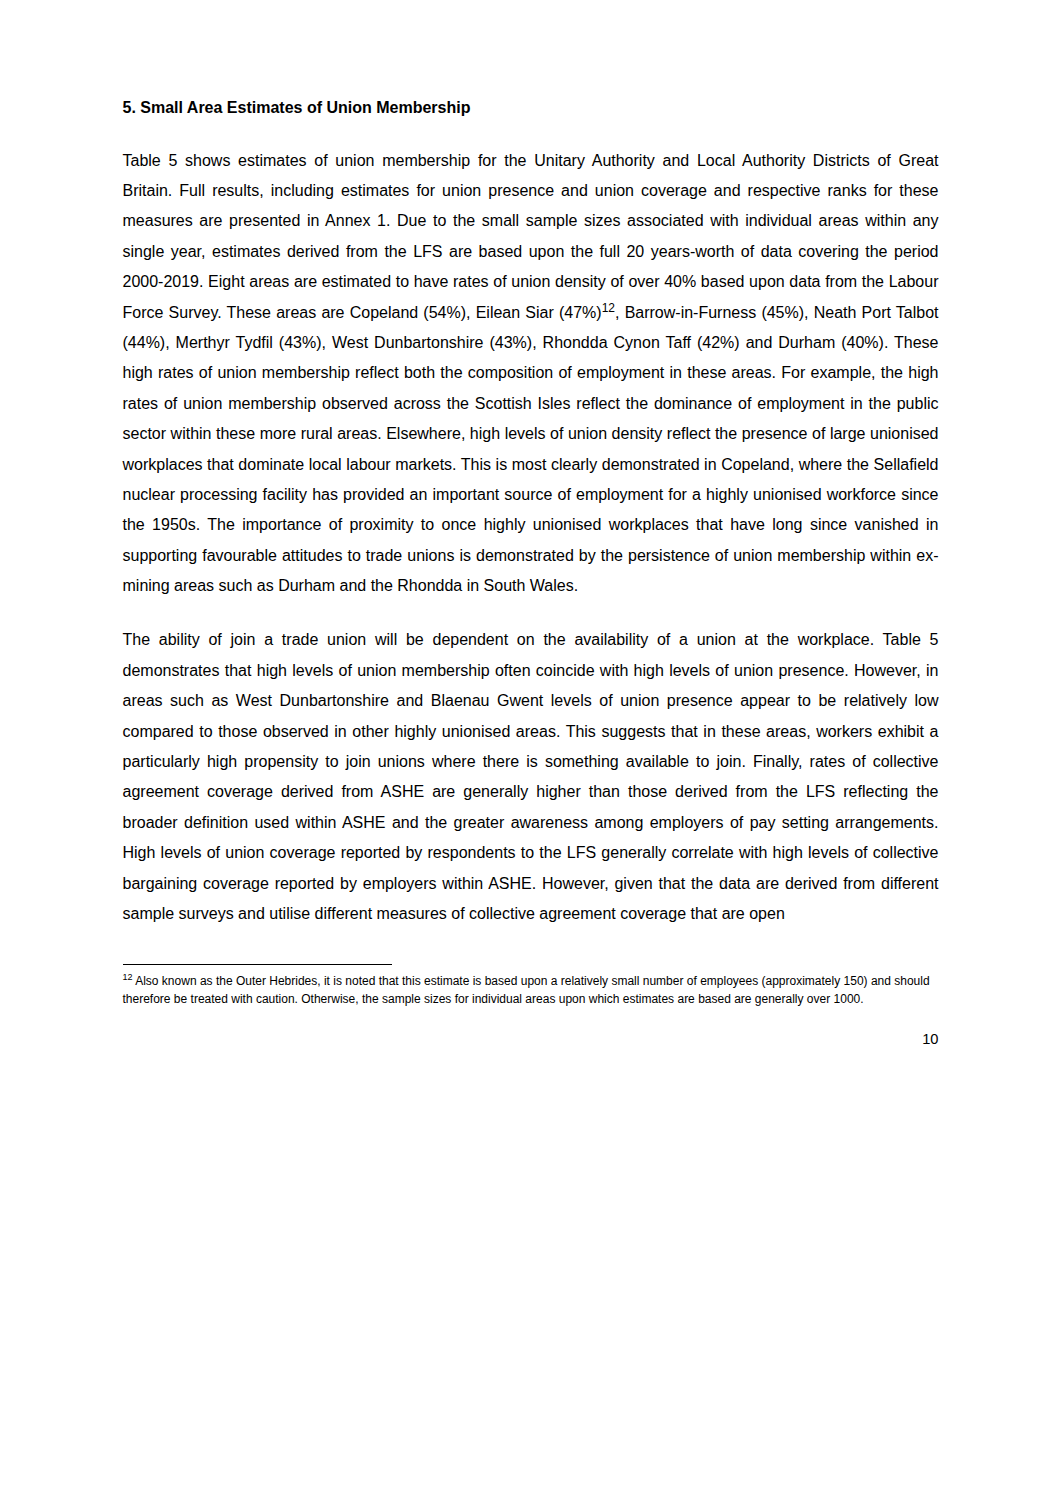5. Small Area Estimates of Union Membership
Table 5 shows estimates of union membership for the Unitary Authority and Local Authority Districts of Great Britain. Full results, including estimates for union presence and union coverage and respective ranks for these measures are presented in Annex 1. Due to the small sample sizes associated with individual areas within any single year, estimates derived from the LFS are based upon the full 20 years-worth of data covering the period 2000-2019. Eight areas are estimated to have rates of union density of over 40% based upon data from the Labour Force Survey. These areas are Copeland (54%), Eilean Siar (47%)12, Barrow-in-Furness (45%), Neath Port Talbot (44%), Merthyr Tydfil (43%), West Dunbartonshire (43%), Rhondda Cynon Taff (42%) and Durham (40%). These high rates of union membership reflect both the composition of employment in these areas. For example, the high rates of union membership observed across the Scottish Isles reflect the dominance of employment in the public sector within these more rural areas. Elsewhere, high levels of union density reflect the presence of large unionised workplaces that dominate local labour markets. This is most clearly demonstrated in Copeland, where the Sellafield nuclear processing facility has provided an important source of employment for a highly unionised workforce since the 1950s. The importance of proximity to once highly unionised workplaces that have long since vanished in supporting favourable attitudes to trade unions is demonstrated by the persistence of union membership within ex-mining areas such as Durham and the Rhondda in South Wales.
The ability of join a trade union will be dependent on the availability of a union at the workplace. Table 5 demonstrates that high levels of union membership often coincide with high levels of union presence. However, in areas such as West Dunbartonshire and Blaenau Gwent levels of union presence appear to be relatively low compared to those observed in other highly unionised areas. This suggests that in these areas, workers exhibit a particularly high propensity to join unions where there is something available to join. Finally, rates of collective agreement coverage derived from ASHE are generally higher than those derived from the LFS reflecting the broader definition used within ASHE and the greater awareness among employers of pay setting arrangements. High levels of union coverage reported by respondents to the LFS generally correlate with high levels of collective bargaining coverage reported by employers within ASHE. However, given that the data are derived from different sample surveys and utilise different measures of collective agreement coverage that are open
12 Also known as the Outer Hebrides, it is noted that this estimate is based upon a relatively small number of employees (approximately 150) and should therefore be treated with caution. Otherwise, the sample sizes for individual areas upon which estimates are based are generally over 1000.
10